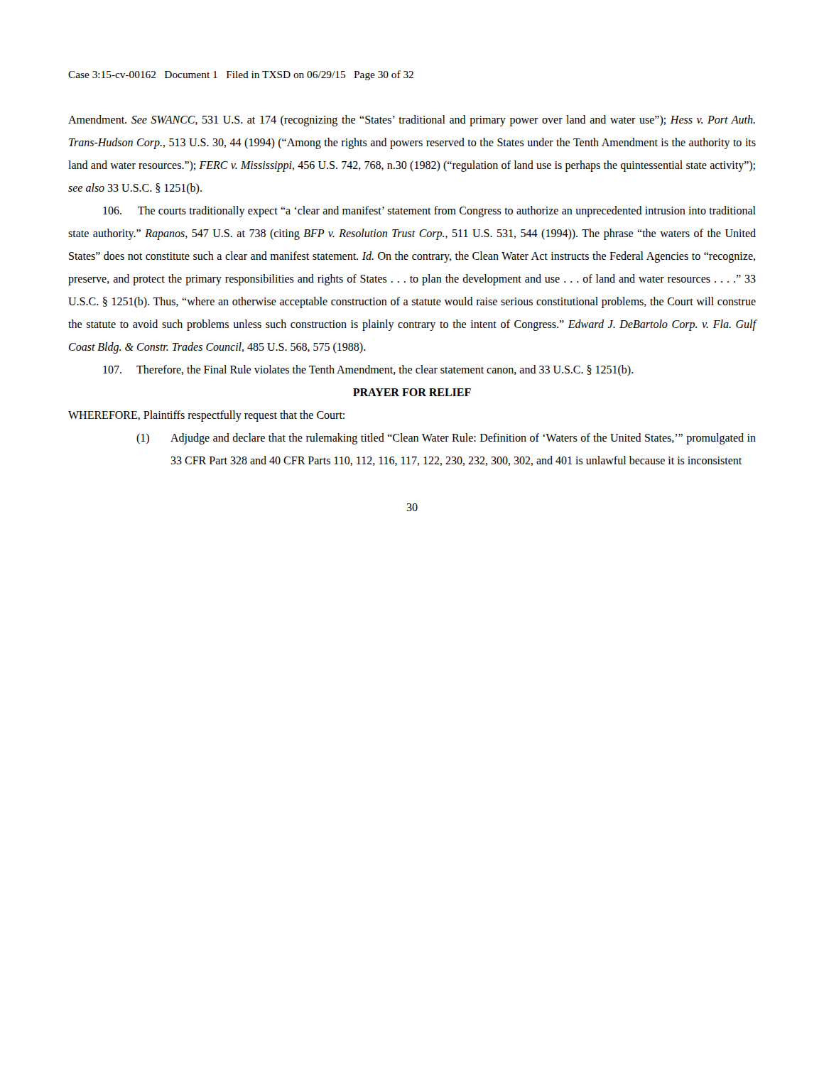Case 3:15-cv-00162 Document 1 Filed in TXSD on 06/29/15 Page 30 of 32
Amendment. See SWANCC, 531 U.S. at 174 (recognizing the “States’ traditional and primary power over land and water use”); Hess v. Port Auth. Trans-Hudson Corp., 513 U.S. 30, 44 (1994) (“Among the rights and powers reserved to the States under the Tenth Amendment is the authority to its land and water resources.”); FERC v. Mississippi, 456 U.S. 742, 768, n.30 (1982) (“regulation of land use is perhaps the quintessential state activity”); see also 33 U.S.C. § 1251(b).
106. The courts traditionally expect “a ‘clear and manifest’ statement from Congress to authorize an unprecedented intrusion into traditional state authority.” Rapanos, 547 U.S. at 738 (citing BFP v. Resolution Trust Corp., 511 U.S. 531, 544 (1994)). The phrase “the waters of the United States” does not constitute such a clear and manifest statement. Id. On the contrary, the Clean Water Act instructs the Federal Agencies to “recognize, preserve, and protect the primary responsibilities and rights of States . . . to plan the development and use . . . of land and water resources . . . .” 33 U.S.C. § 1251(b). Thus, “where an otherwise acceptable construction of a statute would raise serious constitutional problems, the Court will construe the statute to avoid such problems unless such construction is plainly contrary to the intent of Congress.” Edward J. DeBartolo Corp. v. Fla. Gulf Coast Bldg. & Constr. Trades Council, 485 U.S. 568, 575 (1988).
107. Therefore, the Final Rule violates the Tenth Amendment, the clear statement canon, and 33 U.S.C. § 1251(b).
PRAYER FOR RELIEF
WHEREFORE, Plaintiffs respectfully request that the Court:
(1) Adjudge and declare that the rulemaking titled “Clean Water Rule: Definition of ‘Waters of the United States,’” promulgated in 33 CFR Part 328 and 40 CFR Parts 110, 112, 116, 117, 122, 230, 232, 300, 302, and 401 is unlawful because it is inconsistent
30